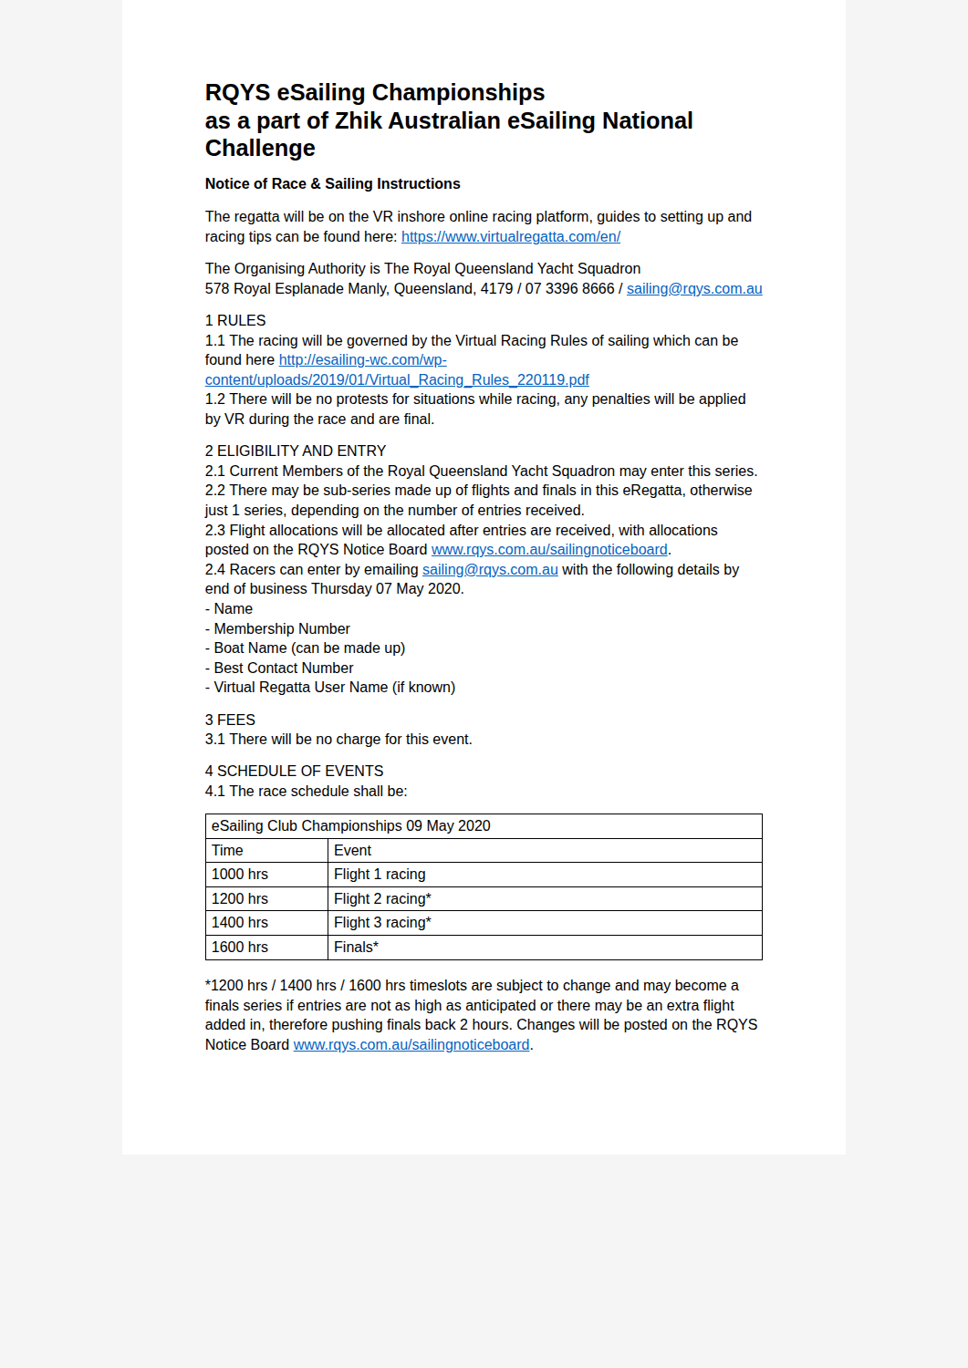RQYS eSailing Championships
as a part of Zhik Australian eSailing National Challenge
Notice of Race & Sailing Instructions
The regatta will be on the VR inshore online racing platform, guides to setting up and racing tips can be found here: https://www.virtualregatta.com/en/
The Organising Authority is The Royal Queensland Yacht Squadron
578 Royal Esplanade Manly, Queensland, 4179 / 07 3396 8666 / sailing@rqys.com.au
1 RULES
1.1 The racing will be governed by the Virtual Racing Rules of sailing which can be found here http://esailing-wc.com/wp-content/uploads/2019/01/Virtual_Racing_Rules_220119.pdf
1.2 There will be no protests for situations while racing, any penalties will be applied by VR during the race and are final.
2 ELIGIBILITY AND ENTRY
2.1 Current Members of the Royal Queensland Yacht Squadron may enter this series.
2.2 There may be sub-series made up of flights and finals in this eRegatta, otherwise just 1 series, depending on the number of entries received.
2.3 Flight allocations will be allocated after entries are received, with allocations posted on the RQYS Notice Board www.rqys.com.au/sailingnoticeboard.
2.4 Racers can enter by emailing sailing@rqys.com.au with the following details by end of business Thursday 07 May 2020.
- Name
- Membership Number
- Boat Name (can be made up)
- Best Contact Number
- Virtual Regatta User Name (if known)
3 FEES
3.1 There will be no charge for this event.
4 SCHEDULE OF EVENTS
4.1 The race schedule shall be:
| eSailing Club Championships 09 May 2020 |
| Time | Event |
| 1000 hrs | Flight 1 racing |
| 1200 hrs | Flight 2 racing* |
| 1400 hrs | Flight 3 racing* |
| 1600 hrs | Finals* |
*1200 hrs / 1400 hrs / 1600 hrs timeslots are subject to change and may become a finals series if entries are not as high as anticipated or there may be an extra flight added in, therefore pushing finals back 2 hours. Changes will be posted on the RQYS Notice Board www.rqys.com.au/sailingnoticeboard.